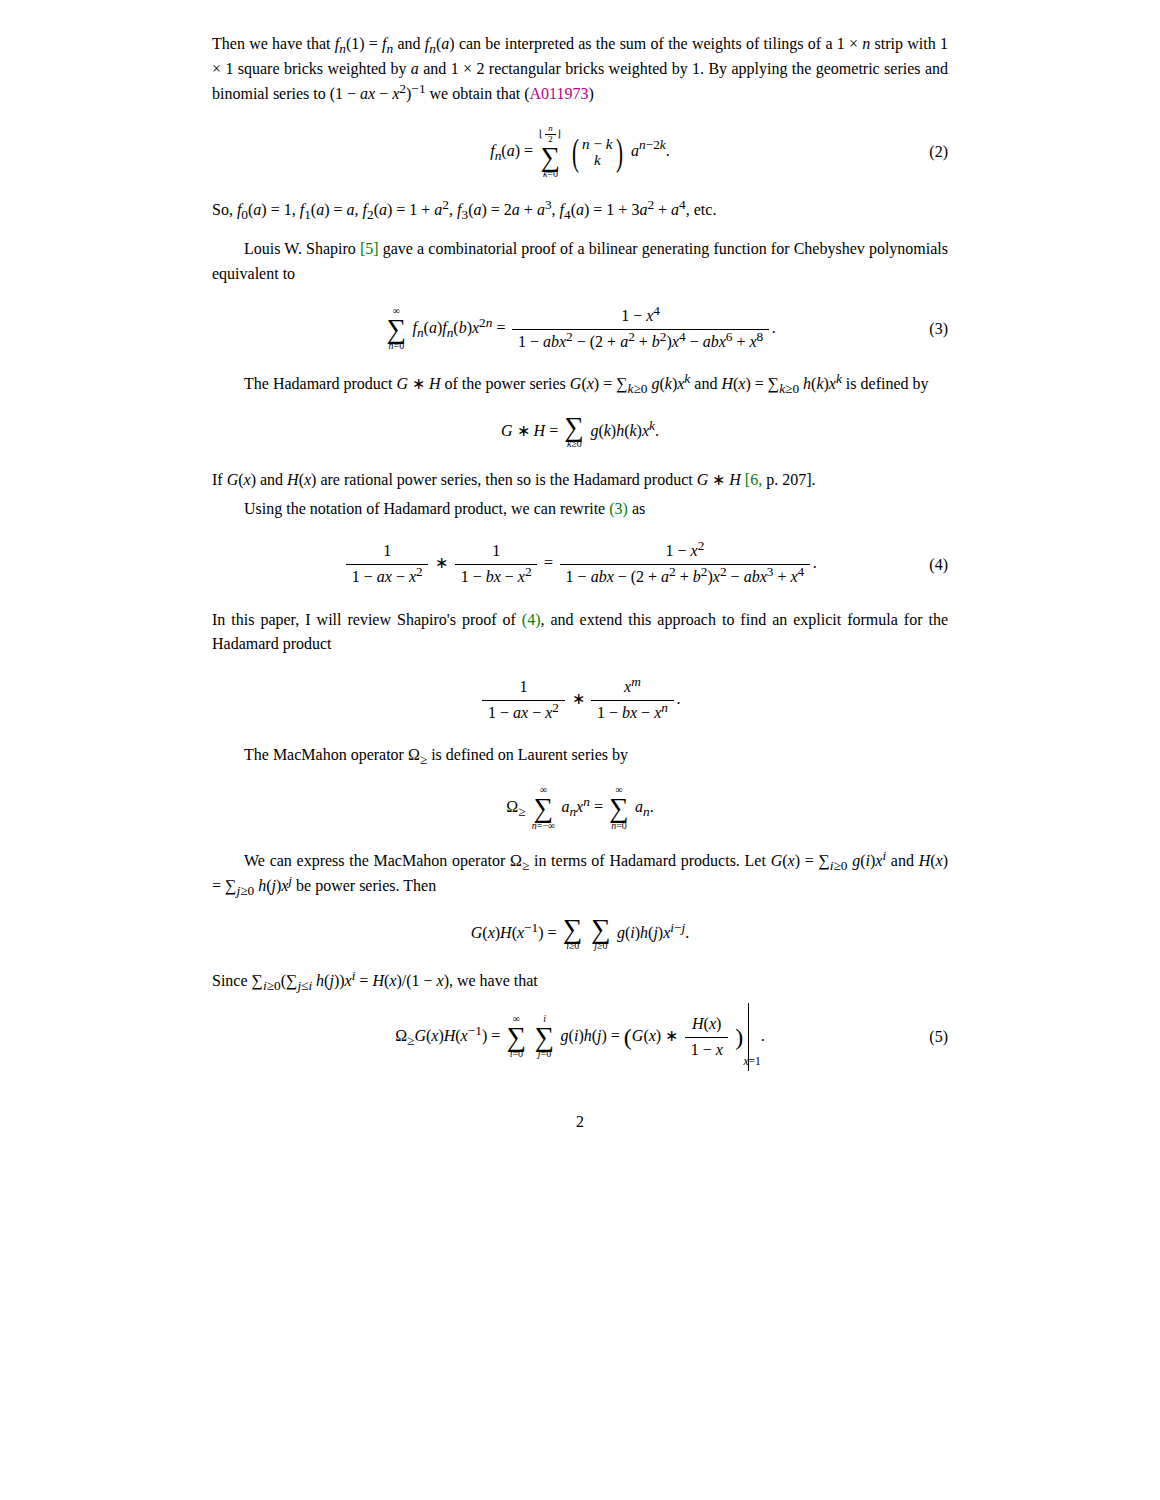Then we have that fn(1) = fn and fn(a) can be interpreted as the sum of the weights of tilings of a 1 × n strip with 1 × 1 square bricks weighted by a and 1 × 2 rectangular bricks weighted by 1. By applying the geometric series and binomial series to (1 − ax − x2)−1 we obtain that (A011973)
fn(a) = ⌊n 2⌋ ∑ k=0 (n − k
k) an−2k. (2)
So, f0(a) = 1, f1(a) = a, f2(a) = 1 + a2, f3(a) = 2a + a3, f4(a) = 1 + 3a2 + a4, etc.
Louis W. Shapiro [5] gave a combinatorial proof of a bilinear generating function for Chebyshev polynomials equivalent to
∞ ∑ n=0 fn(a)fn(b)x2n = 1 − x4 1 − abx2 − (2 + a2 + b2)x4 − abx6 + x8 . (3)
The Hadamard product G ∗ H of the power series G(x) = ∑k≥0 g(k)xk and H(x) = ∑k≥0 h(k)xk is defined by
G ∗ H = ∑ k≥0 g(k)h(k)xk.
If G(x) and H(x) are rational power series, then so is the Hadamard product G ∗ H [6, p. 207].
Using the notation of Hadamard product, we can rewrite (3) as
1 1 − ax − x2 ∗ 1 1 − bx − x2 = 1 − x2 1 − abx − (2 + a2 + b2)x2 − abx3 + x4 . (4)
In this paper, I will review Shapiro's proof of (4), and extend this approach to find an explicit formula for the Hadamard product
1 1 − ax − x2 ∗ xm 1 − bx − xn .
The MacMahon operator Ω≥ is defined on Laurent series by
Ω≥ ∞ ∑ n=−∞ anxn = ∞ ∑ n=0 an.
We can express the MacMahon operator Ω≥ in terms of Hadamard products. Let G(x) = ∑i≥0 g(i)xi and H(x) = ∑j≥0 h(j)xj be power series. Then
G(x)H(x−1) = ∑ i≥0 ∑ j≥0 g(i)h(j)xi−j.
Since ∑i≥0(∑j≤i h(j))xi = H(x)/(1 − x), we have that
Ω≥G(x)H(x−1) = ∞ ∑ i=0 i ∑ j=0 g(i)h(j) = (G(x) ∗ H(x) 1 − x ) x=1 . (5)
2